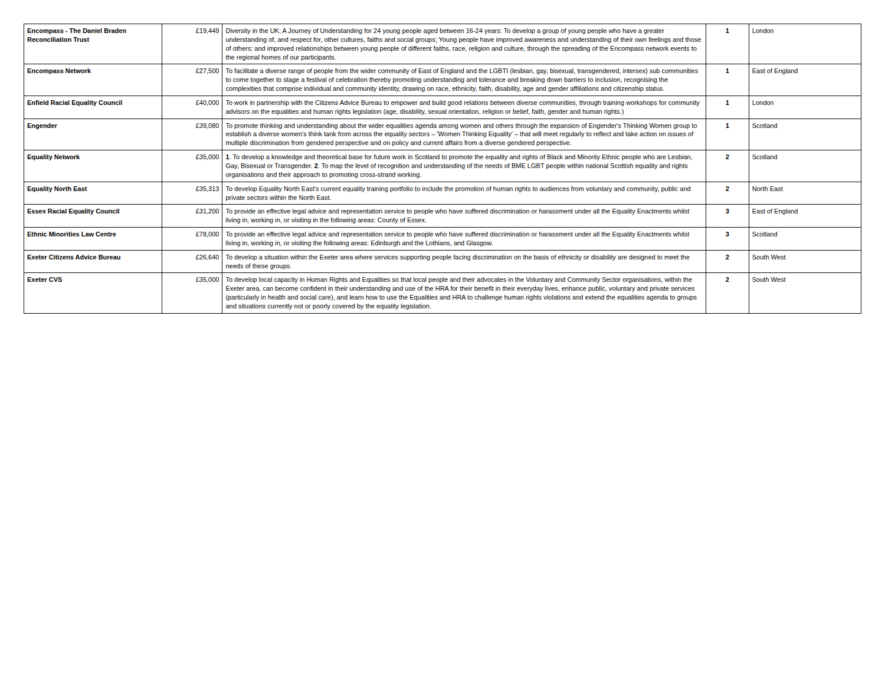| Encompass - The Daniel Braden Reconciliation Trust | £19,449 | Diversity in the UK; A Journey of Understanding for 24 young people aged between 16-24 years: To develop a group of young people who have a greater understanding of, and respect for, other cultures, faiths and social groups; Young people have improved awareness and understanding of their own feelings and those of others; and improved relationships between young people of different faiths, race, religion and culture, through the spreading of the Encompass network events to the regional homes of our participants. | 1 | London |
| Encompass Network | £27,500 | To facilitate a diverse range of people from the wider community of East of England and the LGBTI (lesbian, gay, bisexual, transgendered, intersex) sub communities to come together to stage a festival of celebration thereby promoting understanding and tolerance and breaking down barriers to inclusion, recognising the complexities that comprise individual and community identity, drawing on race, ethnicity, faith, disability, age and gender affiliations and citizenship status. | 1 | East of England |
| Enfield Racial Equality Council | £40,000 | To work in partnership with the Citizens Advice Bureau to empower and build good relations between diverse communities, through training workshops for community advisors on the equalities and human rights legislation (age, disability, sexual orientation, religion or belief, faith, gender and human rights.) | 1 | London |
| Engender | £39,080 | To promote thinking and understanding about the wider equalities agenda among women and others through the expansion of Engender's Thinking Women group to establish a diverse women's think tank from across the equality sectors – 'Women Thinking Equality' – that will meet regularly to reflect and take action on issues of multiple discrimination from gendered perspective and on policy and current affairs from a diverse gendered perspective. | 1 | Scotland |
| Equality Network | £35,000 | 1 . To develop a knowledge and theoretical base for future work in Scotland to promote the equality and rights of Black and Minority Ethnic people who are Lesbian, Gay, Bisexual or Transgender. 2 . To map the level of recognition and understanding of the needs of BME LGBT people within national Scottish equality and rights organisations and their approach to promoting cross-strand working. | 2 | Scotland |
| Equality North East | £35,313 | To develop Equality North East's current equality training portfolio to include the promotion of human rights to audiences from voluntary and community, public and private sectors within the North East. | 2 | North East |
| Essex Racial Equality Council | £31,200 | To provide an effective legal advice and representation service to people who have suffered discrimination or harassment under all the Equality Enactments whilst living in, working in, or visiting in the following areas: County of Essex. | 3 | East of England |
| Ethnic Minorities Law Centre | £78,000 | To provide an effective legal advice and representation service to people who have suffered discrimination or harassment under all the Equality Enactments whilst living in, working in, or visiting the following areas: Edinburgh and the Lothians, and Glasgow. | 3 | Scotland |
| Exeter Citizens Advice Bureau | £26,640 | To develop a situation within the Exeter area where services supporting people facing discrimination on the basis of ethnicity or disability are designed to meet the needs of these groups. | 2 | South West |
| Exeter CVS | £35,000 | To develop local capacity in Human Rights and Equalities so that local people and their advocates in the Voluntary and Community Sector organisations, within the Exeter area, can become confident in their understanding and use of the HRA for their benefit in their everyday lives, enhance public, voluntary and private services (particularly in health and social care), and learn how to use the Equalities and HRA to challenge human rights violations and extend the equalities agenda to groups and situations currently not or poorly covered by the equality legislation. | 2 | South West |